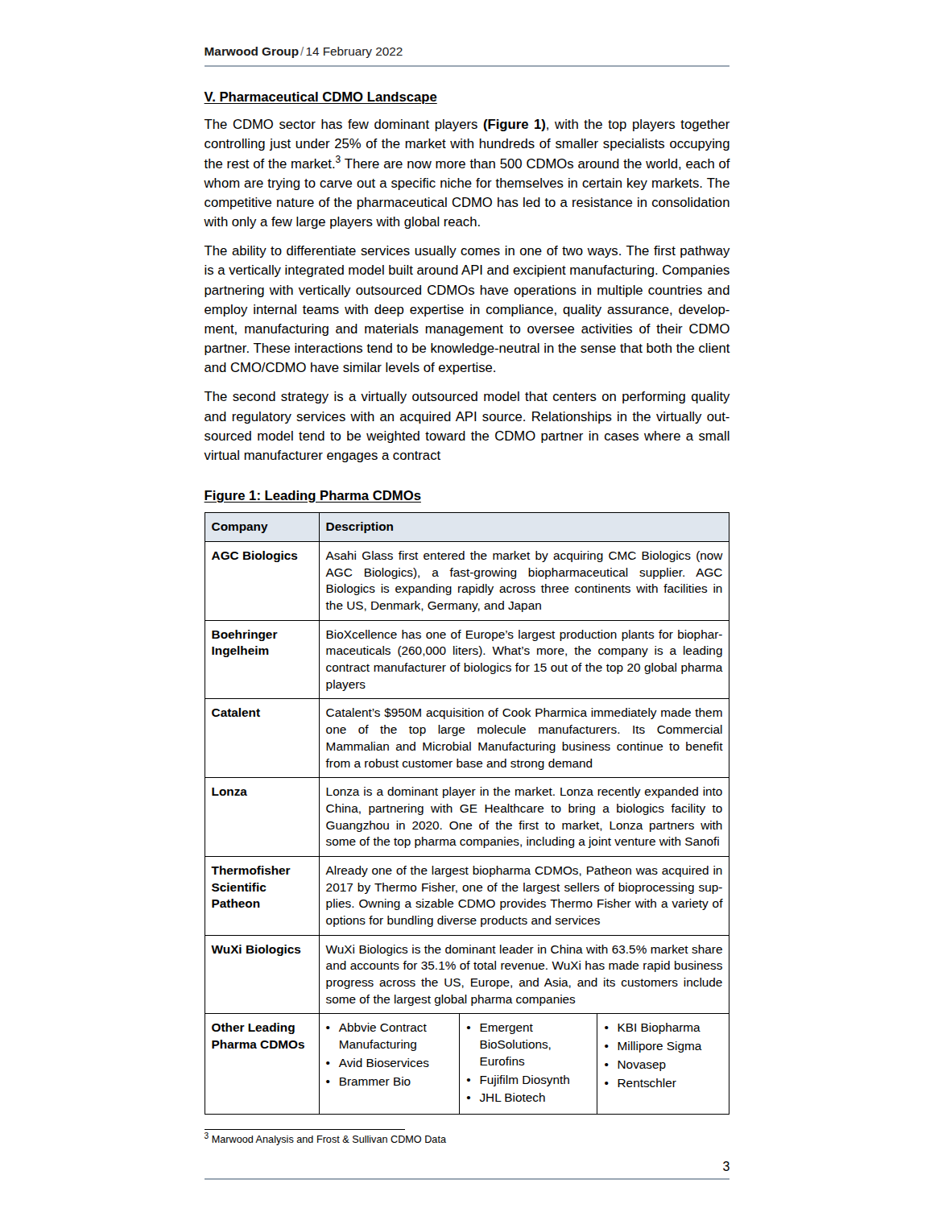Marwood Group/14 February 2022
V. Pharmaceutical CDMO Landscape
The CDMO sector has few dominant players (Figure 1), with the top players together controlling just under 25% of the market with hundreds of smaller specialists occupying the rest of the market.3 There are now more than 500 CDMOs around the world, each of whom are trying to carve out a specific niche for themselves in certain key markets. The competitive nature of the pharmaceutical CDMO has led to a resistance in consolidation with only a few large players with global reach.
The ability to differentiate services usually comes in one of two ways. The first pathway is a vertically integrated model built around API and excipient manufacturing. Companies partnering with vertically outsourced CDMOs have operations in multiple countries and employ internal teams with deep expertise in compliance, quality assurance, development, manufacturing and materials management to oversee activities of their CDMO partner. These interactions tend to be knowledge-neutral in the sense that both the client and CMO/CDMO have similar levels of expertise.
The second strategy is a virtually outsourced model that centers on performing quality and regulatory services with an acquired API source. Relationships in the virtually outsourced model tend to be weighted toward the CDMO partner in cases where a small virtual manufacturer engages a contract
Figure 1: Leading Pharma CDMOs
| Company | Description |
| --- | --- |
| AGC Biologics | Asahi Glass first entered the market by acquiring CMC Biologics (now AGC Biologics), a fast-growing biopharmaceutical supplier. AGC Biologics is expanding rapidly across three continents with facilities in the US, Denmark, Germany, and Japan |
| Boehringer Ingelheim | BioXcellence has one of Europe’s largest production plants for biopharmaceuticals (260,000 liters). What’s more, the company is a leading contract manufacturer of biologics for 15 out of the top 20 global pharma players |
| Catalent | Catalent’s $950M acquisition of Cook Pharmica immediately made them one of the top large molecule manufacturers. Its Commercial Mammalian and Microbial Manufacturing business continue to benefit from a robust customer base and strong demand |
| Lonza | Lonza is a dominant player in the market. Lonza recently expanded into China, partnering with GE Healthcare to bring a biologics facility to Guangzhou in 2020. One of the first to market, Lonza partners with some of the top pharma companies, including a joint venture with Sanofi |
| Thermofisher Scientific Patheon | Already one of the largest biopharma CDMOs, Patheon was acquired in 2017 by Thermo Fisher, one of the largest sellers of bioprocessing supplies. Owning a sizable CDMO provides Thermo Fisher with a variety of options for bundling diverse products and services |
| WuXi Biologics | WuXi Biologics is the dominant leader in China with 63.5% market share and accounts for 35.1% of total revenue. WuXi has made rapid business progress across the US, Europe, and Asia, and its customers include some of the largest global pharma companies |
| Other Leading Pharma CDMOs | Abbvie Contract Manufacturing Avid Bioservices Brammer Bio | Emergent BioSolutions, Eurofins Fujifilm Diosynth JHL Biotech | KBI Biopharma Millipore Sigma Novasep Rentschler |
3 Marwood Analysis and Frost & Sullivan CDMO Data
3